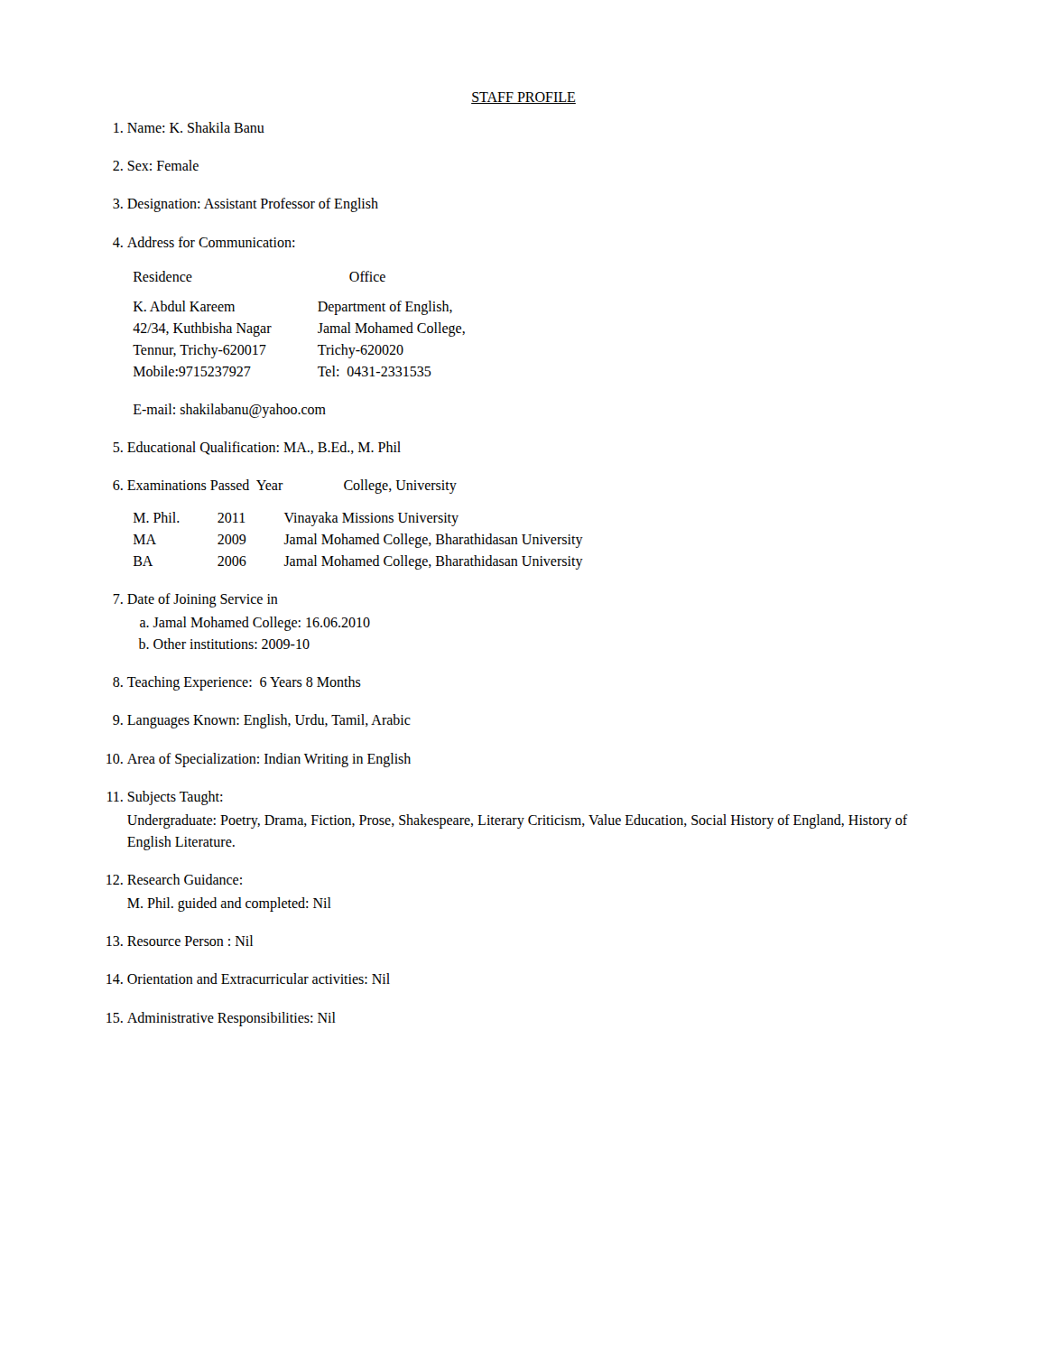STAFF PROFILE
Name: K. Shakila Banu
Sex: Female
Designation: Assistant Professor of English
Address for Communication:
| Residence | Office |
| --- | --- |
| K. Abdul Kareem 42/34, Kuthbisha Nagar Tennur, Trichy-620017 Mobile:9715237927 | Department of English, Jamal Mohamed College, Trichy-620020 Tel: 0431-2331535 |
E-mail: shakilabanu@yahoo.com
Educational Qualification: MA., B.Ed., M. Phil
Examinations Passed YearCollege, University
| M. Phil. | 2011 | Vinayaka Missions University |
| MA | 2009 | Jamal Mohamed College, Bharathidasan University |
| BA | 2006 | Jamal Mohamed College, Bharathidasan University |
Date of Joining Service in
Jamal Mohamed College: 16.06.2010
Other institutions: 2009-10
Teaching Experience: 6 Years 8 Months
Languages Known: English, Urdu, Tamil, Arabic
Area of Specialization: Indian Writing in English
Subjects Taught:
Undergraduate: Poetry, Drama, Fiction, Prose, Shakespeare, Literary Criticism, Value Education, Social History of England, History of English Literature.
Research Guidance:
M. Phil. guided and completed: Nil
Resource Person : Nil
Orientation and Extracurricular activities: Nil
Administrative Responsibilities: Nil